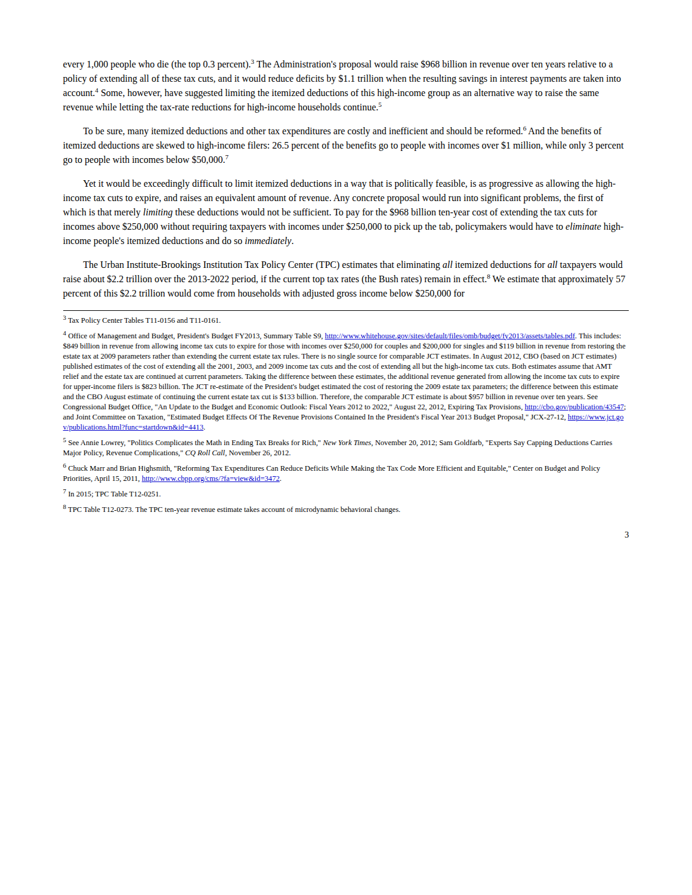every 1,000 people who die (the top 0.3 percent).3 The Administration's proposal would raise $968 billion in revenue over ten years relative to a policy of extending all of these tax cuts, and it would reduce deficits by $1.1 trillion when the resulting savings in interest payments are taken into account.4 Some, however, have suggested limiting the itemized deductions of this high-income group as an alternative way to raise the same revenue while letting the tax-rate reductions for high-income households continue.5
To be sure, many itemized deductions and other tax expenditures are costly and inefficient and should be reformed.6 And the benefits of itemized deductions are skewed to high-income filers: 26.5 percent of the benefits go to people with incomes over $1 million, while only 3 percent go to people with incomes below $50,000.7
Yet it would be exceedingly difficult to limit itemized deductions in a way that is politically feasible, is as progressive as allowing the high-income tax cuts to expire, and raises an equivalent amount of revenue. Any concrete proposal would run into significant problems, the first of which is that merely limiting these deductions would not be sufficient. To pay for the $968 billion ten-year cost of extending the tax cuts for incomes above $250,000 without requiring taxpayers with incomes under $250,000 to pick up the tab, policymakers would have to eliminate high-income people's itemized deductions and do so immediately.
The Urban Institute-Brookings Institution Tax Policy Center (TPC) estimates that eliminating all itemized deductions for all taxpayers would raise about $2.2 trillion over the 2013-2022 period, if the current top tax rates (the Bush rates) remain in effect.8 We estimate that approximately 57 percent of this $2.2 trillion would come from households with adjusted gross income below $250,000 for
3 Tax Policy Center Tables T11-0156 and T11-0161.
4 Office of Management and Budget, President's Budget FY2013, Summary Table S9, http://www.whitehouse.gov/sites/default/files/omb/budget/fy2013/assets/tables.pdf. This includes: $849 billion in revenue from allowing income tax cuts to expire for those with incomes over $250,000 for couples and $200,000 for singles and $119 billion in revenue from restoring the estate tax at 2009 parameters rather than extending the current estate tax rules. There is no single source for comparable JCT estimates. In August 2012, CBO (based on JCT estimates) published estimates of the cost of extending all the 2001, 2003, and 2009 income tax cuts and the cost of extending all but the high-income tax cuts. Both estimates assume that AMT relief and the estate tax are continued at current parameters. Taking the difference between these estimates, the additional revenue generated from allowing the income tax cuts to expire for upper-income filers is $823 billion. The JCT re-estimate of the President's budget estimated the cost of restoring the 2009 estate tax parameters; the difference between this estimate and the CBO August estimate of continuing the current estate tax cut is $133 billion. Therefore, the comparable JCT estimate is about $957 billion in revenue over ten years. See Congressional Budget Office, "An Update to the Budget and Economic Outlook: Fiscal Years 2012 to 2022," August 22, 2012, Expiring Tax Provisions, http://cbo.gov/publication/43547; and Joint Committee on Taxation, "Estimated Budget Effects Of The Revenue Provisions Contained In the President's Fiscal Year 2013 Budget Proposal," JCX-27-12, https://www.jct.gov/publications.html?func=startdown&id=4413.
5 See Annie Lowrey, "Politics Complicates the Math in Ending Tax Breaks for Rich," New York Times, November 20, 2012; Sam Goldfarb, "Experts Say Capping Deductions Carries Major Policy, Revenue Complications," CQ Roll Call, November 26, 2012.
6 Chuck Marr and Brian Highsmith, "Reforming Tax Expenditures Can Reduce Deficits While Making the Tax Code More Efficient and Equitable," Center on Budget and Policy Priorities, April 15, 2011, http://www.cbpp.org/cms/?fa=view&id=3472.
7 In 2015; TPC Table T12-0251.
8 TPC Table T12-0273. The TPC ten-year revenue estimate takes account of microdynamic behavioral changes.
3